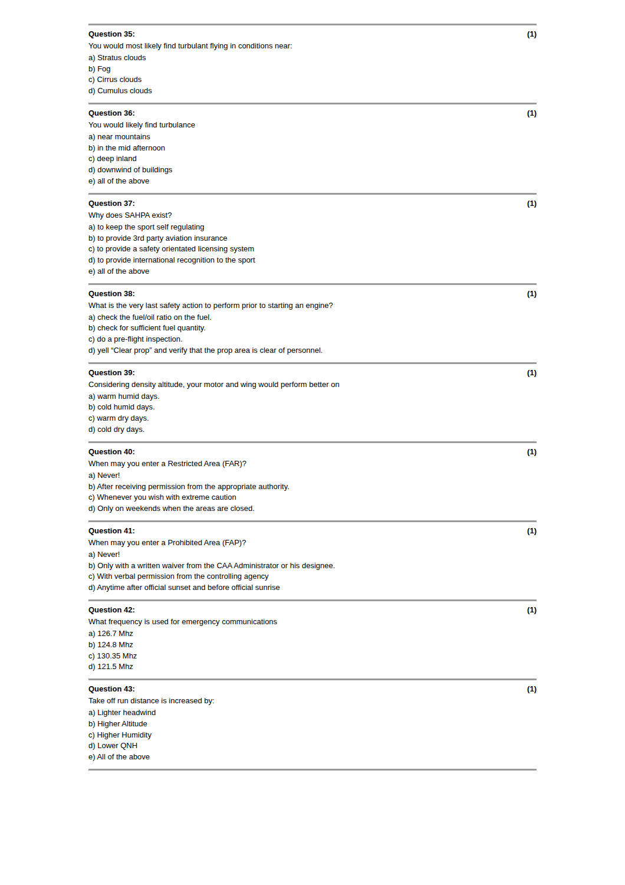Question 35: (1)
You would most likely find turbulant flying in conditions near:
a) Stratus clouds
b) Fog
c) Cirrus clouds
d) Cumulus clouds
Question 36: (1)
You would likely find turbulance
a) near mountains
b) in the mid afternoon
c) deep inland
d) downwind of buildings
e) all of the above
Question 37: (1)
Why does SAHPA exist?
a) to keep the sport self regulating
b) to provide 3rd party aviation insurance
c) to provide a safety orientated licensing system
d) to provide international recognition to the sport
e) all of the above
Question 38: (1)
What is the very last safety action to perform prior to starting an engine?
a) check the fuel/oil ratio on the fuel.
b) check for sufficient fuel quantity.
c) do a pre-flight inspection.
d) yell “Clear prop” and verify that the prop area is clear of personnel.
Question 39: (1)
Considering density altitude, your motor and wing would perform better on
a) warm humid days.
b) cold humid days.
c) warm dry days.
d) cold dry days.
Question 40: (1)
When may you enter a Restricted Area (FAR)?
a) Never!
b) After receiving permission from the appropriate authority.
c) Whenever you wish with extreme caution
d) Only on weekends when the areas are closed.
Question 41: (1)
When may you enter a Prohibited Area (FAP)?
a) Never!
b) Only with a written waiver from the CAA Administrator or his designee.
c) With verbal permission from the controlling agency
d) Anytime after official sunset and before official sunrise
Question 42: (1)
What frequency is used for emergency communications
a) 126.7 Mhz
b) 124.8 Mhz
c) 130.35 Mhz
d) 121.5 Mhz
Question 43: (1)
Take off run distance is increased by:
a) Lighter headwind
b) Higher Altitude
c) Higher Humidity
d) Lower QNH
e) All of the above